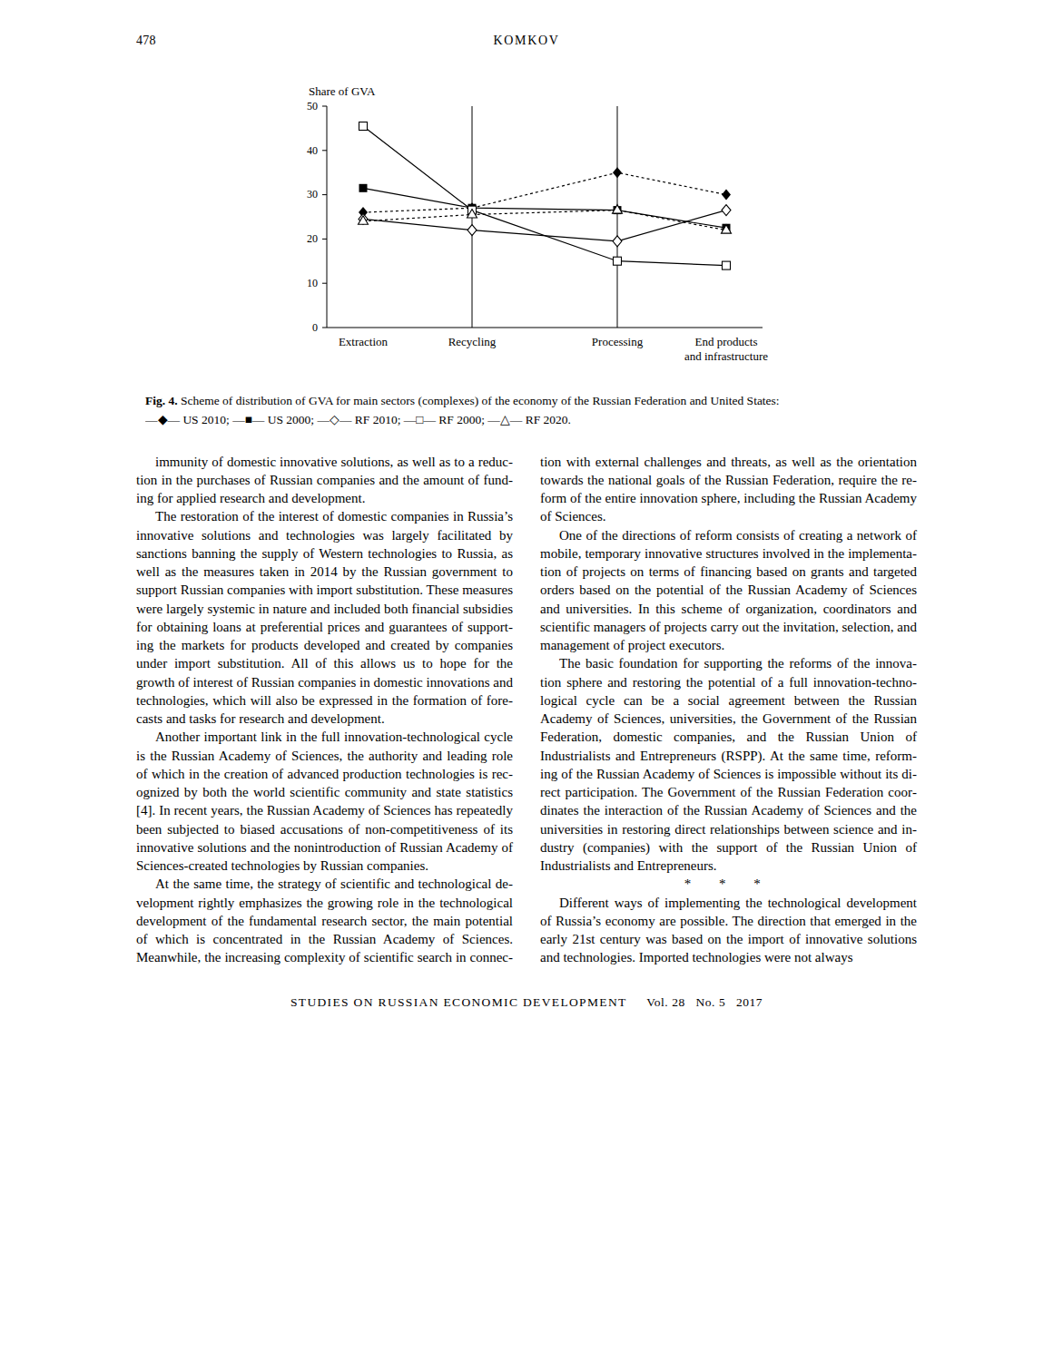478 Komkov
Distribution of GVA for main sectors of the economy of the Russian Federation and United States Share of GVA 0 10 20 30 40 50 Extraction Recycling Processing End products and infrastructure
Fig. 4. Scheme of distribution of GVA for main sectors (complexes) of the economy of the Russian Federation and United States: —◆— US 2010; —■— US 2000; —◇— RF 2010; —□— RF 2000; —△— RF 2020.
immunity of domestic innovative solutions, as well as to a reduction in the purchases of Russian companies and the amount of funding for applied research and development.
The restoration of the interest of domestic companies in Russia’s innovative solutions and technologies was largely facilitated by sanctions banning the supply of Western technologies to Russia, as well as the measures taken in 2014 by the Russian government to support Russian companies with import substitution. These measures were largely systemic in nature and included both financial subsidies for obtaining loans at preferential prices and guarantees of supporting the markets for products developed and created by companies under import substitution. All of this allows us to hope for the growth of interest of Russian companies in domestic innovations and technologies, which will also be expressed in the formation of forecasts and tasks for research and development.
Another important link in the full innovation-technological cycle is the Russian Academy of Sciences, the authority and leading role of which in the creation of advanced production technologies is recognized by both the world scientific community and state statistics [4]. In recent years, the Russian Academy of Sciences has repeatedly been subjected to biased accusations of non-competitiveness of its innovative solutions and the nonintroduction of Russian Academy of Sciences-created technologies by Russian companies.
At the same time, the strategy of scientific and technological development rightly emphasizes the growing role in the technological development of the fundamental research sector, the main potential of which is concentrated in the Russian Academy of Sciences. Meanwhile, the increasing complexity of scientific search in connection with external challenges and threats, as well as the orientation towards the national goals of the Russian Federation, require the reform of the entire innovation sphere, including the Russian Academy of Sciences.
One of the directions of reform consists of creating a network of mobile, temporary innovative structures involved in the implementation of projects on terms of financing based on grants and targeted orders based on the potential of the Russian Academy of Sciences and universities. In this scheme of organization, coordinators and scientific managers of projects carry out the invitation, selection, and management of project executors.
The basic foundation for supporting the reforms of the innovation sphere and restoring the potential of a full innovation-technological cycle can be a social agreement between the Russian Academy of Sciences, universities, the Government of the Russian Federation, domestic companies, and the Russian Union of Industrialists and Entrepreneurs (RSPP). At the same time, reforming of the Russian Academy of Sciences is impossible without its direct participation. The Government of the Russian Federation coordinates the interaction of the Russian Academy of Sciences and the universities in restoring direct relationships between science and industry (companies) with the support of the Russian Union of Industrialists and Entrepreneurs.
* * *
Different ways of implementing the technological development of Russia’s economy are possible. The direction that emerged in the early 21st century was based on the import of innovative solutions and technologies. Imported technologies were not always
Studies on Russian Economic Development Vol. 28 No. 5 2017